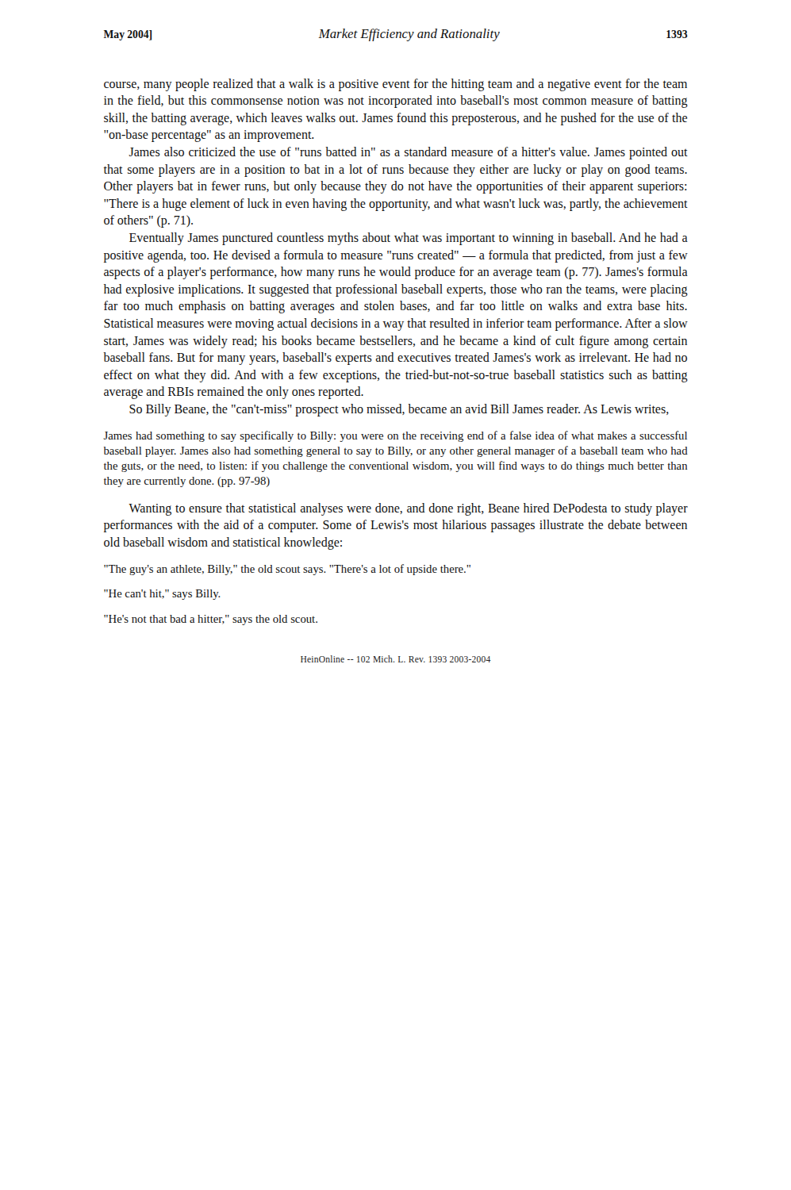May 2004]
Market Efficiency and Rationality
1393
course, many people realized that a walk is a positive event for the hitting team and a negative event for the team in the field, but this commonsense notion was not incorporated into baseball's most common measure of batting skill, the batting average, which leaves walks out. James found this preposterous, and he pushed for the use of the "on-base percentage" as an improvement.
James also criticized the use of "runs batted in" as a standard measure of a hitter's value. James pointed out that some players are in a position to bat in a lot of runs because they either are lucky or play on good teams. Other players bat in fewer runs, but only because they do not have the opportunities of their apparent superiors: "There is a huge element of luck in even having the opportunity, and what wasn't luck was, partly, the achievement of others" (p. 71).
Eventually James punctured countless myths about what was important to winning in baseball. And he had a positive agenda, too. He devised a formula to measure "runs created" — a formula that predicted, from just a few aspects of a player's performance, how many runs he would produce for an average team (p. 77). James's formula had explosive implications. It suggested that professional baseball experts, those who ran the teams, were placing far too much emphasis on batting averages and stolen bases, and far too little on walks and extra base hits. Statistical measures were moving actual decisions in a way that resulted in inferior team performance. After a slow start, James was widely read; his books became bestsellers, and he became a kind of cult figure among certain baseball fans. But for many years, baseball's experts and executives treated James's work as irrelevant. He had no effect on what they did. And with a few exceptions, the tried-but-not-so-true baseball statistics such as batting average and RBIs remained the only ones reported.
So Billy Beane, the "can't-miss" prospect who missed, became an avid Bill James reader. As Lewis writes,
James had something to say specifically to Billy: you were on the receiving end of a false idea of what makes a successful baseball player. James also had something general to say to Billy, or any other general manager of a baseball team who had the guts, or the need, to listen: if you challenge the conventional wisdom, you will find ways to do things much better than they are currently done. (pp. 97-98)
Wanting to ensure that statistical analyses were done, and done right, Beane hired DePodesta to study player performances with the aid of a computer. Some of Lewis's most hilarious passages illustrate the debate between old baseball wisdom and statistical knowledge:
"The guy's an athlete, Billy," the old scout says. "There's a lot of upside there."
"He can't hit," says Billy.
"He's not that bad a hitter," says the old scout.
HeinOnline -- 102 Mich. L. Rev. 1393 2003-2004